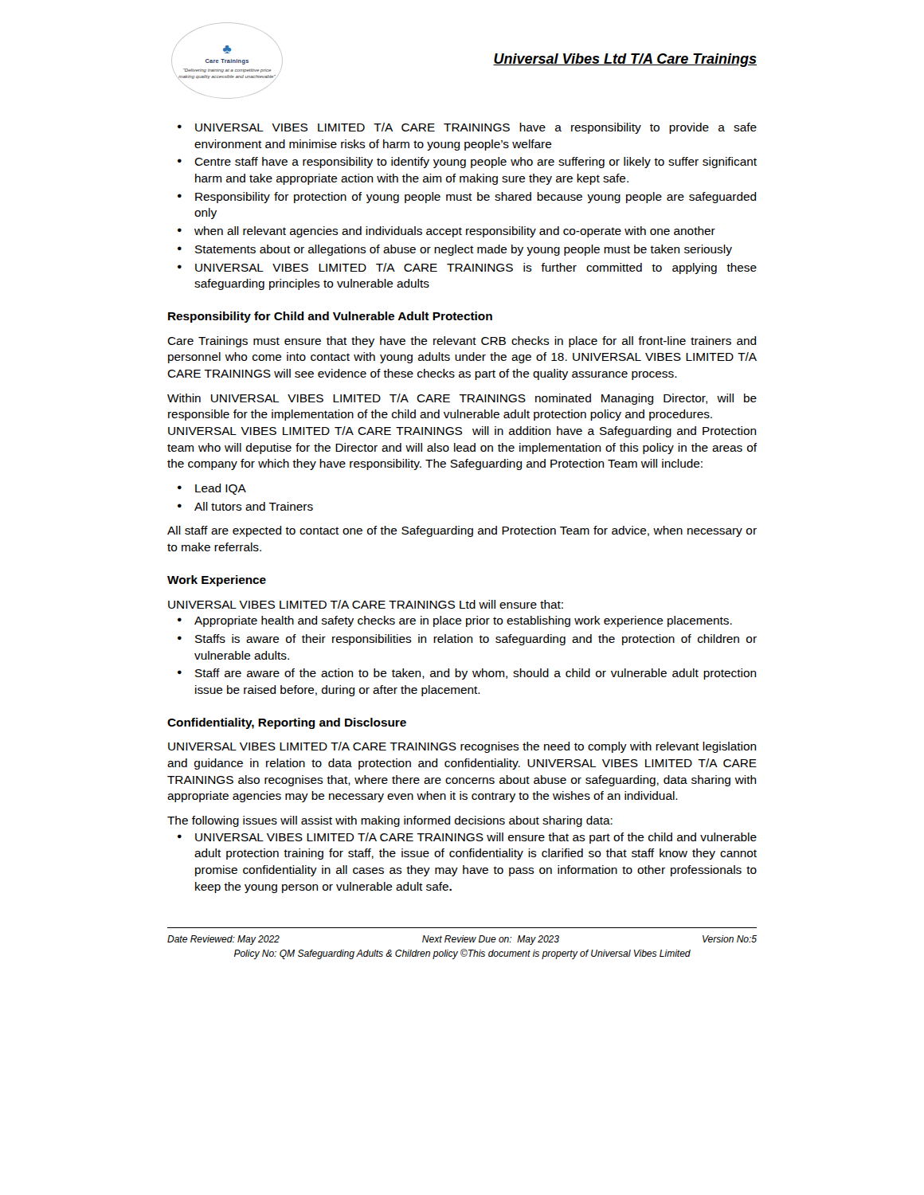♣
Care Trainings
"Delivering training at a competitive price
making quality accessible and unachievable"
Universal Vibes Ltd T/A Care Trainings
UNIVERSAL VIBES LIMITED T/A CARE TRAININGS have a responsibility to provide a safe environment and minimise risks of harm to young people’s welfare
Centre staff have a responsibility to identify young people who are suffering or likely to suffer significant harm and take appropriate action with the aim of making sure they are kept safe.
Responsibility for protection of young people must be shared because young people are safeguarded only
when all relevant agencies and individuals accept responsibility and co-operate with one another
Statements about or allegations of abuse or neglect made by young people must be taken seriously
UNIVERSAL VIBES LIMITED T/A CARE TRAININGS is further committed to applying these safeguarding principles to vulnerable adults
Responsibility for Child and Vulnerable Adult Protection
Care Trainings must ensure that they have the relevant CRB checks in place for all front-line trainers and personnel who come into contact with young adults under the age of 18. UNIVERSAL VIBES LIMITED T/A CARE TRAININGS will see evidence of these checks as part of the quality assurance process.
Within UNIVERSAL VIBES LIMITED T/A CARE TRAININGS nominated Managing Director, will be responsible for the implementation of the child and vulnerable adult protection policy and procedures.
UNIVERSAL VIBES LIMITED T/A CARE TRAININGS will in addition have a Safeguarding and Protection team who will deputise for the Director and will also lead on the implementation of this policy in the areas of the company for which they have responsibility. The Safeguarding and Protection Team will include:
Lead IQA
All tutors and Trainers
All staff are expected to contact one of the Safeguarding and Protection Team for advice, when necessary or to make referrals.
Work Experience
UNIVERSAL VIBES LIMITED T/A CARE TRAININGS Ltd will ensure that:
Appropriate health and safety checks are in place prior to establishing work experience placements.
Staffs is aware of their responsibilities in relation to safeguarding and the protection of children or vulnerable adults.
Staff are aware of the action to be taken, and by whom, should a child or vulnerable adult protection issue be raised before, during or after the placement.
Confidentiality, Reporting and Disclosure
UNIVERSAL VIBES LIMITED T/A CARE TRAININGS recognises the need to comply with relevant legislation and guidance in relation to data protection and confidentiality. UNIVERSAL VIBES LIMITED T/A CARE TRAININGS also recognises that, where there are concerns about abuse or safeguarding, data sharing with appropriate agencies may be necessary even when it is contrary to the wishes of an individual.
The following issues will assist with making informed decisions about sharing data:
UNIVERSAL VIBES LIMITED T/A CARE TRAININGS will ensure that as part of the child and vulnerable adult protection training for staff, the issue of confidentiality is clarified so that staff know they cannot promise confidentiality in all cases as they may have to pass on information to other professionals to keep the young person or vulnerable adult safe.
Date Reviewed: May 2022
Next Review Due on: May 2023
Version No:5
Policy No: QM Safeguarding Adults & Children policy ©This document is property of Universal Vibes Limited